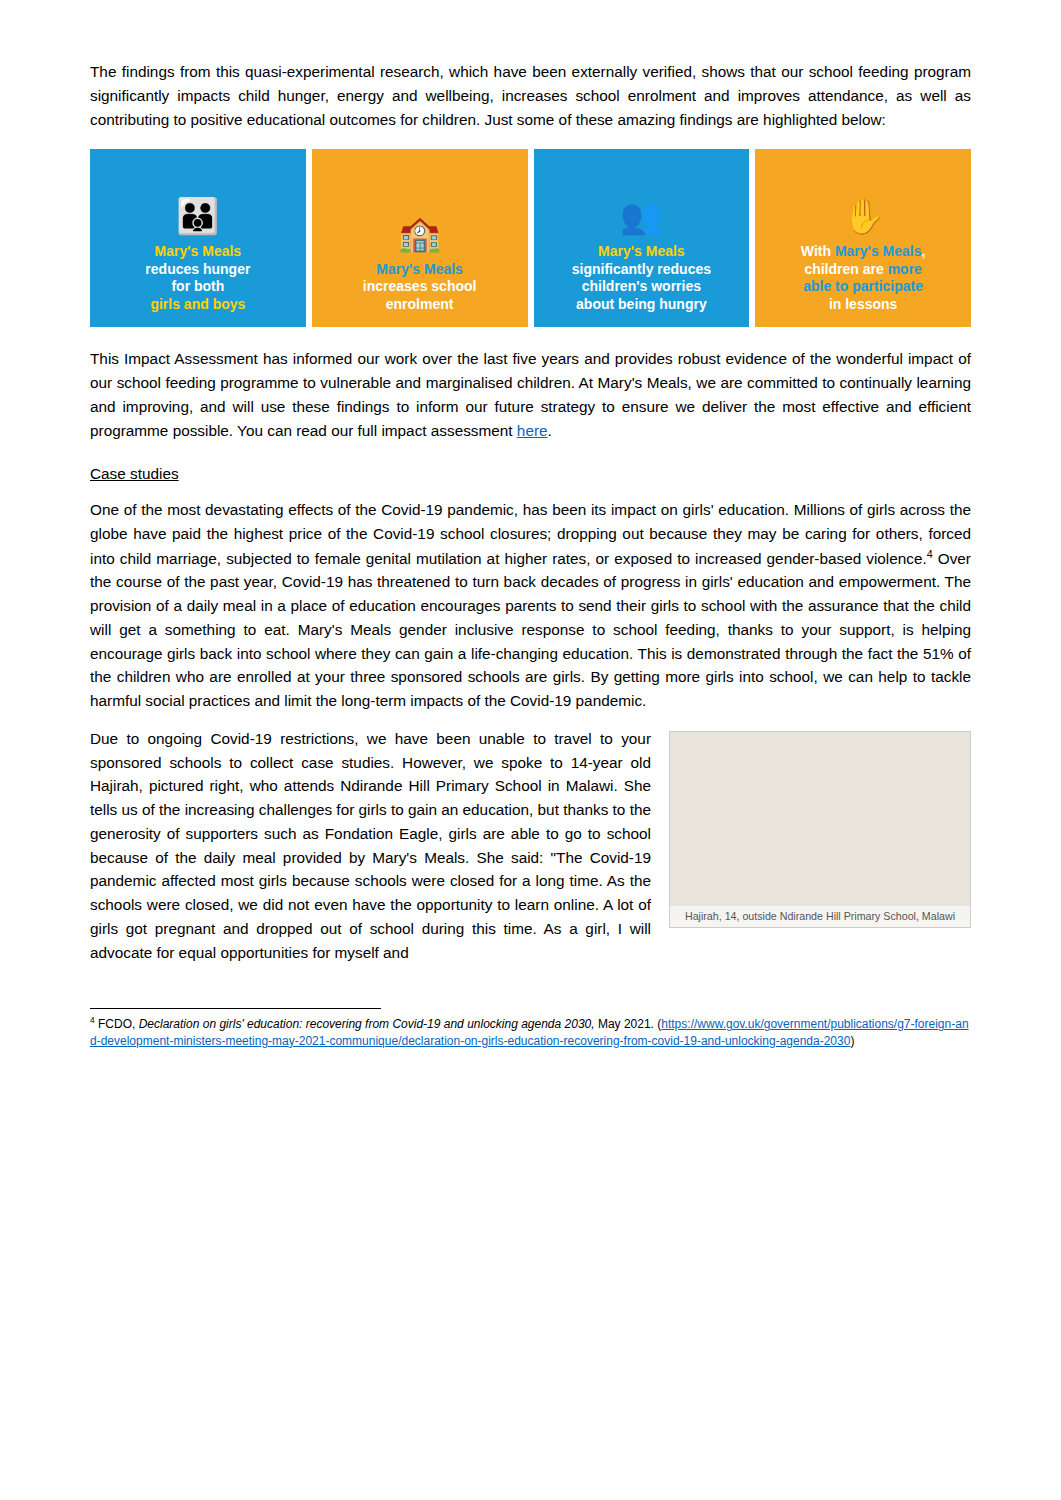The findings from this quasi-experimental research, which have been externally verified, shows that our school feeding program significantly impacts child hunger, energy and wellbeing, increases school enrolment and improves attendance, as well as contributing to positive educational outcomes for children. Just some of these amazing findings are highlighted below:
👪
Mary's Meals
reduces hunger
for both
girls and boys
🏫
Mary's Meals
increases school
enrolment
👥
Mary's Meals
significantly reduces
children's worries
about being hungry
✋
With Mary's Meals,
children are more
able to participate
in lessons
This Impact Assessment has informed our work over the last five years and provides robust evidence of the wonderful impact of our school feeding programme to vulnerable and marginalised children. At Mary's Meals, we are committed to continually learning and improving, and will use these findings to inform our future strategy to ensure we deliver the most effective and efficient programme possible. You can read our full impact assessment here.
Case studies
One of the most devastating effects of the Covid-19 pandemic, has been its impact on girls' education. Millions of girls across the globe have paid the highest price of the Covid-19 school closures; dropping out because they may be caring for others, forced into child marriage, subjected to female genital mutilation at higher rates, or exposed to increased gender-based violence.4 Over the course of the past year, Covid-19 has threatened to turn back decades of progress in girls' education and empowerment. The provision of a daily meal in a place of education encourages parents to send their girls to school with the assurance that the child will get a something to eat. Mary's Meals gender inclusive response to school feeding, thanks to your support, is helping encourage girls back into school where they can gain a life-changing education. This is demonstrated through the fact the 51% of the children who are enrolled at your three sponsored schools are girls. By getting more girls into school, we can help to tackle harmful social practices and limit the long-term impacts of the Covid-19 pandemic.
Hajirah, 14, outside Ndirande Hill Primary School, Malawi
Due to ongoing Covid-19 restrictions, we have been unable to travel to your sponsored schools to collect case studies. However, we spoke to 14-year old Hajirah, pictured right, who attends Ndirande Hill Primary School in Malawi. She tells us of the increasing challenges for girls to gain an education, but thanks to the generosity of supporters such as Fondation Eagle, girls are able to go to school because of the daily meal provided by Mary's Meals. She said: "The Covid-19 pandemic affected most girls because schools were closed for a long time. As the schools were closed, we did not even have the opportunity to learn online. A lot of girls got pregnant and dropped out of school during this time. As a girl, I will advocate for equal opportunities for myself and
4 FCDO, Declaration on girls' education: recovering from Covid-19 and unlocking agenda 2030, May 2021. (https://www.gov.uk/government/publications/g7-foreign-and-development-ministers-meeting-may-2021-communique/declaration-on-girls-education-recovering-from-covid-19-and-unlocking-agenda-2030)